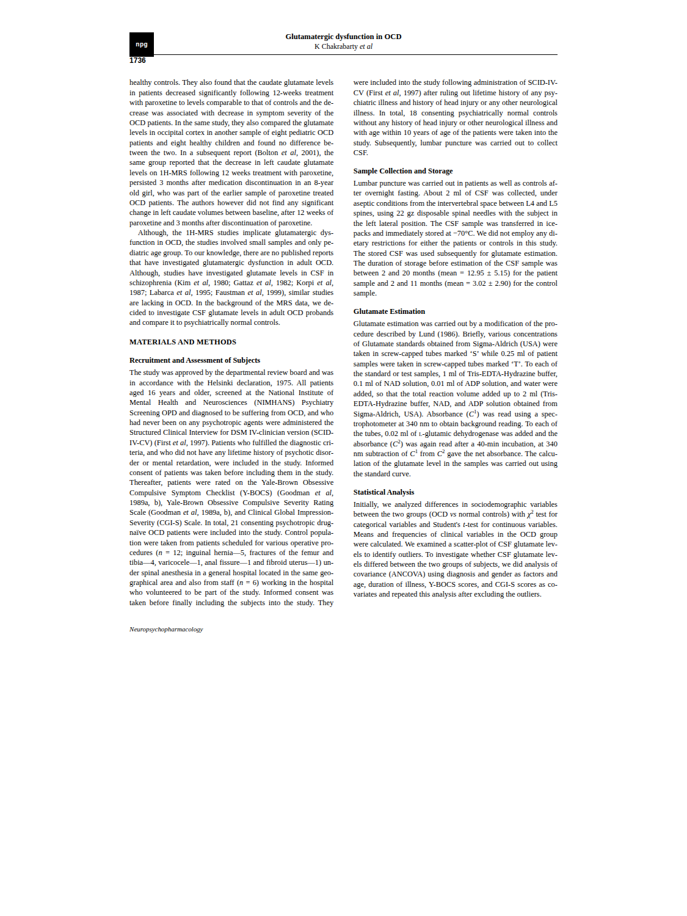npg
Glutamatergic dysfunction in OCD
K Chakrabarty et al
1736
healthy controls. They also found that the caudate glutamate levels in patients decreased significantly following 12-weeks treatment with paroxetine to levels comparable to that of controls and the decrease was associated with decrease in symptom severity of the OCD patients. In the same study, they also compared the glutamate levels in occipital cortex in another sample of eight pediatric OCD patients and eight healthy children and found no difference between the two. In a subsequent report (Bolton et al, 2001), the same group reported that the decrease in left caudate glutamate levels on 1H-MRS following 12 weeks treatment with paroxetine, persisted 3 months after medication discontinuation in an 8-year old girl, who was part of the earlier sample of paroxetine treated OCD patients. The authors however did not find any significant change in left caudate volumes between baseline, after 12 weeks of paroxetine and 3 months after discontinuation of paroxetine.
Although, the 1H-MRS studies implicate glutamatergic dysfunction in OCD, the studies involved small samples and only pediatric age group. To our knowledge, there are no published reports that have investigated glutamatergic dysfunction in adult OCD. Although, studies have investigated glutamate levels in CSF in schizophrenia (Kim et al, 1980; Gattaz et al, 1982; Korpi et al, 1987; Labarca et al, 1995; Faustman et al, 1999), similar studies are lacking in OCD. In the background of the MRS data, we decided to investigate CSF glutamate levels in adult OCD probands and compare it to psychiatrically normal controls.
Materials and Methods
Recruitment and Assessment of Subjects
The study was approved by the departmental review board and was in accordance with the Helsinki declaration, 1975. All patients aged 16 years and older, screened at the National Institute of Mental Health and Neurosciences (NIMHANS) Psychiatry Screening OPD and diagnosed to be suffering from OCD, and who had never been on any psychotropic agents were administered the Structured Clinical Interview for DSM IV-clinician version (SCID-IV-CV) (First et al, 1997). Patients who fulfilled the diagnostic criteria, and who did not have any lifetime history of psychotic disorder or mental retardation, were included in the study. Informed consent of patients was taken before including them in the study. Thereafter, patients were rated on the Yale-Brown Obsessive Compulsive Symptom Checklist (Y-BOCS) (Goodman et al, 1989a, b), Yale-Brown Obsessive Compulsive Severity Rating Scale (Goodman et al, 1989a, b), and Clinical Global Impression- Severity (CGI-S) Scale. In total, 21 consenting psychotropic drug-naïve OCD patients were included into the study. Control population were taken from patients scheduled for various operative procedures (n = 12; inguinal hernia—5, fractures of the femur and tibia—4, varicocele—1, anal fissure—1 and fibroid uterus—1) under spinal anesthesia in a general hospital located in the same geographical area and also from staff (n = 6) working in the hospital who volunteered to be part of the study. Informed consent was taken before finally including the subjects into the study. They were included into the study following administration of SCID-IV-CV (First et al, 1997) after ruling out lifetime history of any psychiatric illness and history of head injury or any other neurological illness. In total, 18 consenting psychiatrically normal controls without any history of head injury or other neurological illness and with age within 10 years of age of the patients were taken into the study. Subsequently, lumbar puncture was carried out to collect CSF.
Sample Collection and Storage
Lumbar puncture was carried out in patients as well as controls after overnight fasting. About 2 ml of CSF was collected, under aseptic conditions from the intervertebral space between L4 and L5 spines, using 22 gz disposable spinal needles with the subject in the left lateral position. The CSF sample was transferred in ice-packs and immediately stored at −70°C. We did not employ any dietary restrictions for either the patients or controls in this study. The stored CSF was used subsequently for glutamate estimation. The duration of storage before estimation of the CSF sample was between 2 and 20 months (mean = 12.95 ± 5.15) for the patient sample and 2 and 11 months (mean = 3.02 ± 2.90) for the control sample.
Glutamate Estimation
Glutamate estimation was carried out by a modification of the procedure described by Lund (1986). Briefly, various concentrations of Glutamate standards obtained from Sigma-Aldrich (USA) were taken in screw-capped tubes marked ‘S’ while 0.25 ml of patient samples were taken in screw-capped tubes marked ‘T’. To each of the standard or test samples, 1 ml of Tris-EDTA-Hydrazine buffer, 0.1 ml of NAD solution, 0.01 ml of ADP solution, and water were added, so that the total reaction volume added up to 2 ml (Tris-EDTA-Hydrazine buffer, NAD, and ADP solution obtained from Sigma-Aldrich, USA). Absorbance (C1) was read using a spectrophotometer at 340 nm to obtain background reading. To each of the tubes, 0.02 ml of l-glutamic dehydrogenase was added and the absorbance (C2) was again read after a 40-min incubation, at 340 nm subtraction of C1 from C2 gave the net absorbance. The calculation of the glutamate level in the samples was carried out using the standard curve.
Statistical Analysis
Initially, we analyzed differences in sociodemographic variables between the two groups (OCD vs normal controls) with χ2 test for categorical variables and Student's t-test for continuous variables. Means and frequencies of clinical variables in the OCD group were calculated. We examined a scatter-plot of CSF glutamate levels to identify outliers. To investigate whether CSF glutamate levels differed between the two groups of subjects, we did analysis of covariance (ANCOVA) using diagnosis and gender as factors and age, duration of illness, Y-BOCS scores, and CGI-S scores as covariates and repeated this analysis after excluding the outliers.
Neuropsychopharmacology